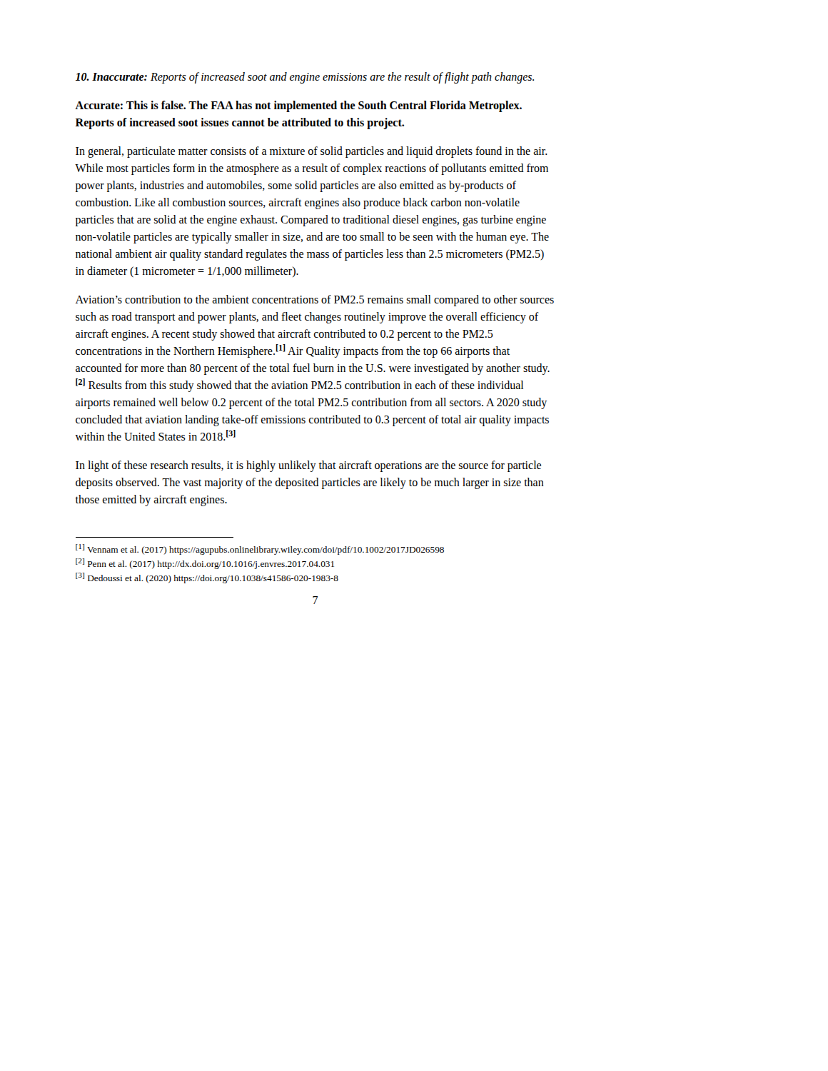10. Inaccurate: Reports of increased soot and engine emissions are the result of flight path changes.
Accurate: This is false. The FAA has not implemented the South Central Florida Metroplex. Reports of increased soot issues cannot be attributed to this project.
In general, particulate matter consists of a mixture of solid particles and liquid droplets found in the air. While most particles form in the atmosphere as a result of complex reactions of pollutants emitted from power plants, industries and automobiles, some solid particles are also emitted as by-products of combustion. Like all combustion sources, aircraft engines also produce black carbon non-volatile particles that are solid at the engine exhaust. Compared to traditional diesel engines, gas turbine engine non-volatile particles are typically smaller in size, and are too small to be seen with the human eye. The national ambient air quality standard regulates the mass of particles less than 2.5 micrometers (PM2.5) in diameter (1 micrometer = 1/1,000 millimeter).
Aviation’s contribution to the ambient concentrations of PM2.5 remains small compared to other sources such as road transport and power plants, and fleet changes routinely improve the overall efficiency of aircraft engines. A recent study showed that aircraft contributed to 0.2 percent to the PM2.5 concentrations in the Northern Hemisphere.[1] Air Quality impacts from the top 66 airports that accounted for more than 80 percent of the total fuel burn in the U.S. were investigated by another study.[2] Results from this study showed that the aviation PM2.5 contribution in each of these individual airports remained well below 0.2 percent of the total PM2.5 contribution from all sectors. A 2020 study concluded that aviation landing take-off emissions contributed to 0.3 percent of total air quality impacts within the United States in 2018.[3]
In light of these research results, it is highly unlikely that aircraft operations are the source for particle deposits observed. The vast majority of the deposited particles are likely to be much larger in size than those emitted by aircraft engines.
[1] Vennam et al. (2017) https://agupubs.onlinelibrary.wiley.com/doi/pdf/10.1002/2017JD026598
[2] Penn et al. (2017) http://dx.doi.org/10.1016/j.envres.2017.04.031
[3] Dedoussi et al. (2020) https://doi.org/10.1038/s41586-020-1983-8
7